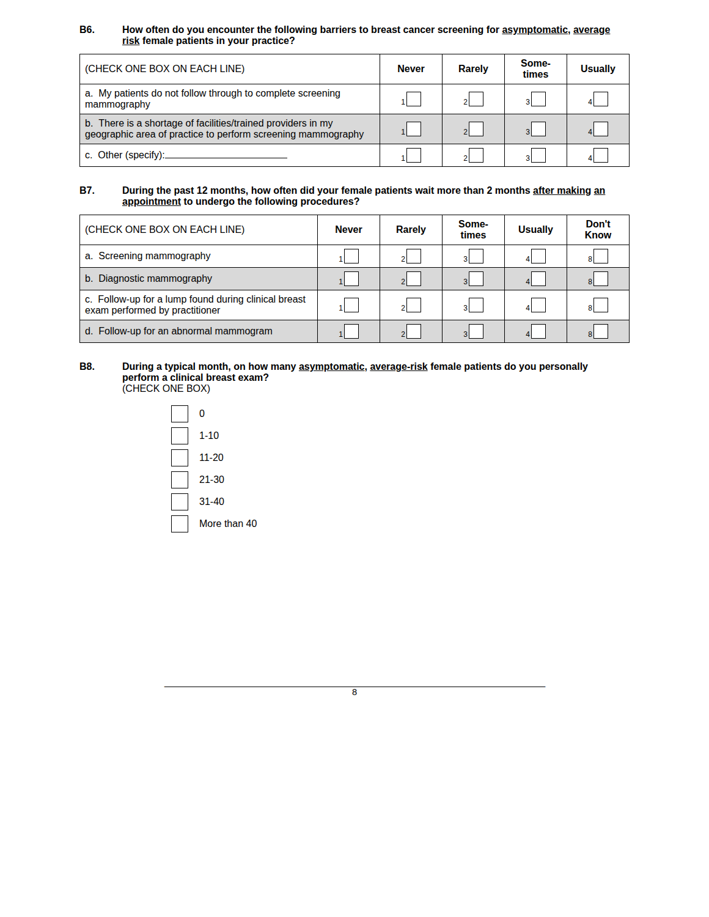B6. How often do you encounter the following barriers to breast cancer screening for asymptomatic, average risk female patients in your practice?
| (CHECK ONE BOX ON EACH LINE) | Never | Rarely | Some- times | Usually |
| --- | --- | --- | --- | --- |
| a. My patients do not follow through to complete screening mammography | 1 | 2 | 3 | 4 |
| b. There is a shortage of facilities/trained providers in my geographic area of practice to perform screening mammography | 1 | 2 | 3 | 4 |
| c. Other (specify): | 1 | 2 | 3 | 4 |
B7. During the past 12 months, how often did your female patients wait more than 2 months after making an appointment to undergo the following procedures?
| (CHECK ONE BOX ON EACH LINE) | Never | Rarely | Some- times | Usually | Don't Know |
| --- | --- | --- | --- | --- | --- |
| a. Screening mammography | 1 | 2 | 3 | 4 | 8 |
| b. Diagnostic mammography | 1 | 2 | 3 | 4 | 8 |
| c. Follow-up for a lump found during clinical breast exam performed by practitioner | 1 | 2 | 3 | 4 | 8 |
| d. Follow-up for an abnormal mammogram | 1 | 2 | 3 | 4 | 8 |
B8. During a typical month, on how many asymptomatic, average-risk female patients do you personally perform a clinical breast exam?
(CHECK ONE BOX)
0
1-10
11-20
21-30
31-40
More than 40
_______________________________________________________________________________________
8